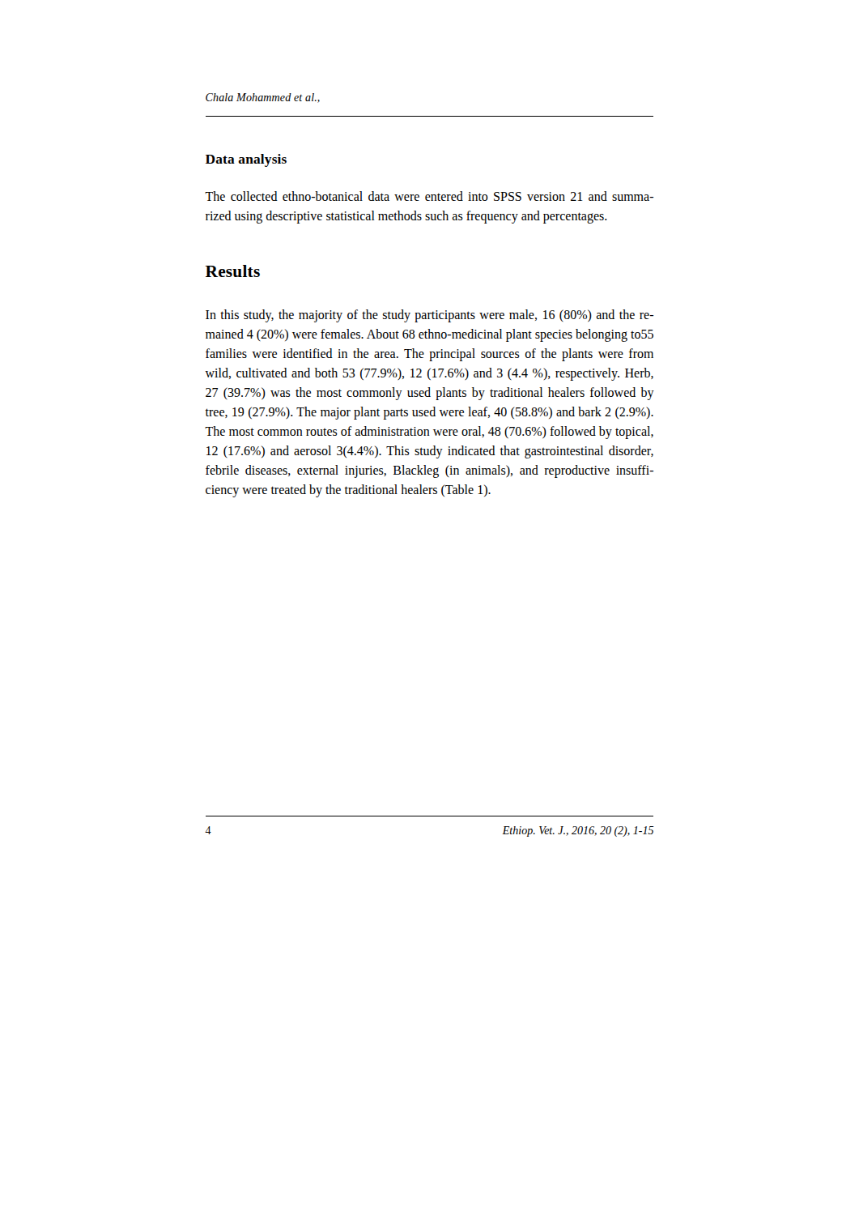Chala Mohammed et al.,
Data analysis
The collected ethno-botanical data were entered into SPSS version 21 and summarized using descriptive statistical methods such as frequency and percentages.
Results
In this study, the majority of the study participants were male, 16 (80%) and the remained 4 (20%) were females. About 68 ethno-medicinal plant species belonging to55 families were identified in the area. The principal sources of the plants were from wild, cultivated and both 53 (77.9%), 12 (17.6%) and 3 (4.4 %), respectively. Herb, 27 (39.7%) was the most commonly used plants by traditional healers followed by tree, 19 (27.9%). The major plant parts used were leaf, 40 (58.8%) and bark 2 (2.9%). The most common routes of administration were oral, 48 (70.6%) followed by topical, 12 (17.6%) and aerosol 3(4.4%). This study indicated that gastrointestinal disorder, febrile diseases, external injuries, Blackleg (in animals), and reproductive insufficiency were treated by the traditional healers (Table 1).
4 Ethiop. Vet. J., 2016, 20 (2), 1-15